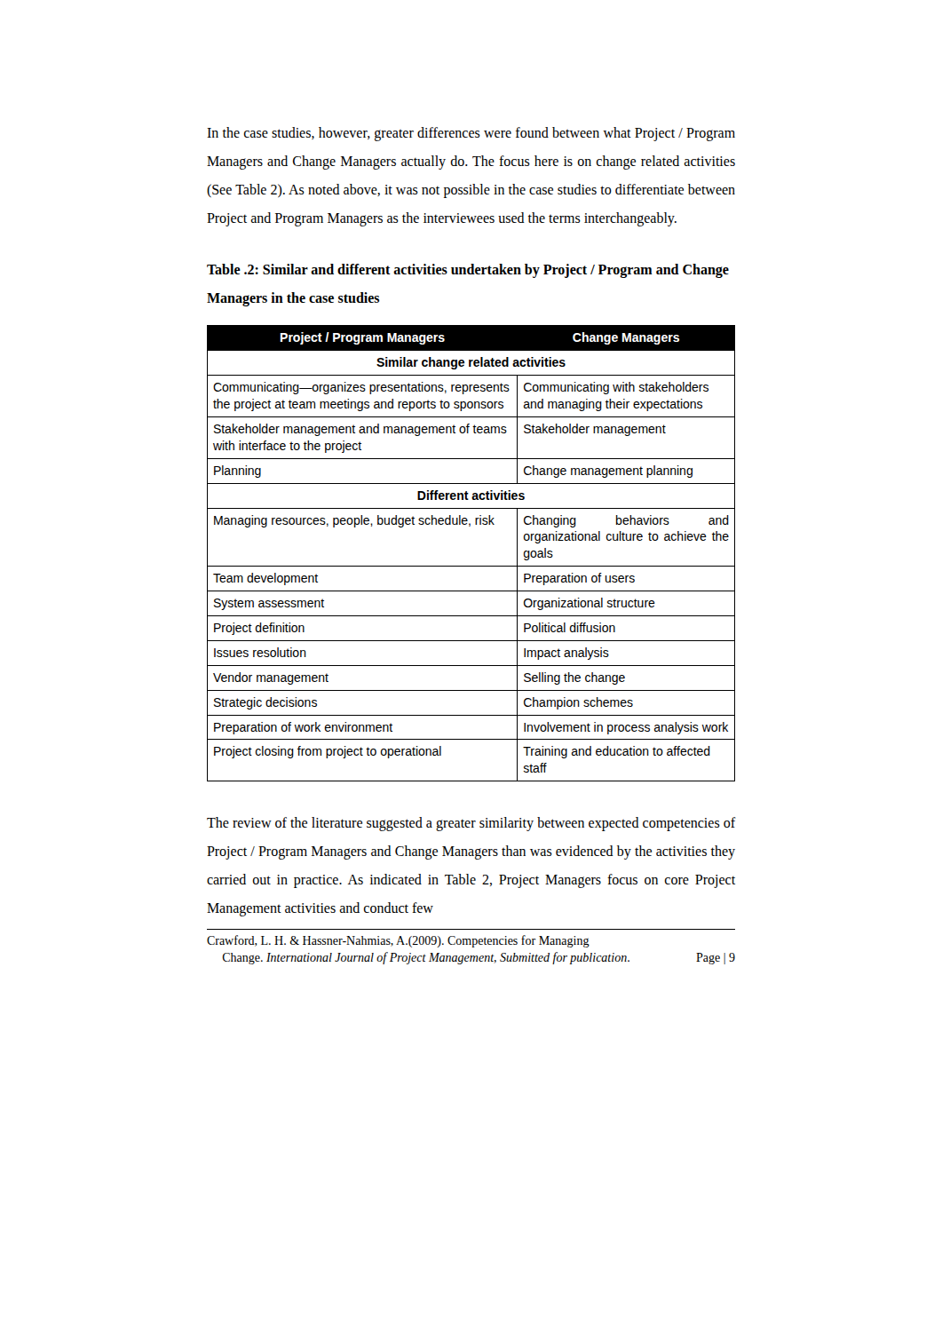In the case studies, however, greater differences were found between what Project / Program Managers and Change Managers actually do. The focus here is on change related activities (See Table 2). As noted above, it was not possible in the case studies to differentiate between Project and Program Managers as the interviewees used the terms interchangeably.
Table .2: Similar and different activities undertaken by Project / Program and Change Managers in the case studies
| Project / Program Managers | Change Managers |
| --- | --- |
| Similar change related activities |
| Communicating—organizes presentations, represents the project at team meetings and reports to sponsors | Communicating with stakeholders and managing their expectations |
| Stakeholder management and management of teams with interface to the project | Stakeholder management |
| Planning | Change management planning |
| Different activities |
| Managing resources, people, budget schedule, risk | Changing behaviors and organizational culture to achieve the goals |
| Team development | Preparation of users |
| System assessment | Organizational structure |
| Project definition | Political diffusion |
| Issues resolution | Impact analysis |
| Vendor management | Selling the change |
| Strategic decisions | Champion schemes |
| Preparation of work environment | Involvement in process analysis work |
| Project closing from project to operational | Training and education to affected staff |
The review of the literature suggested a greater similarity between expected competencies of Project / Program Managers and Change Managers than was evidenced by the activities they carried out in practice. As indicated in Table 2, Project Managers focus on core Project Management activities and conduct few
Crawford, L. H. & Hassner-Nahmias, A.(2009). Competencies for Managing
Change. International Journal of Project Management, Submitted for publication. Page | 9